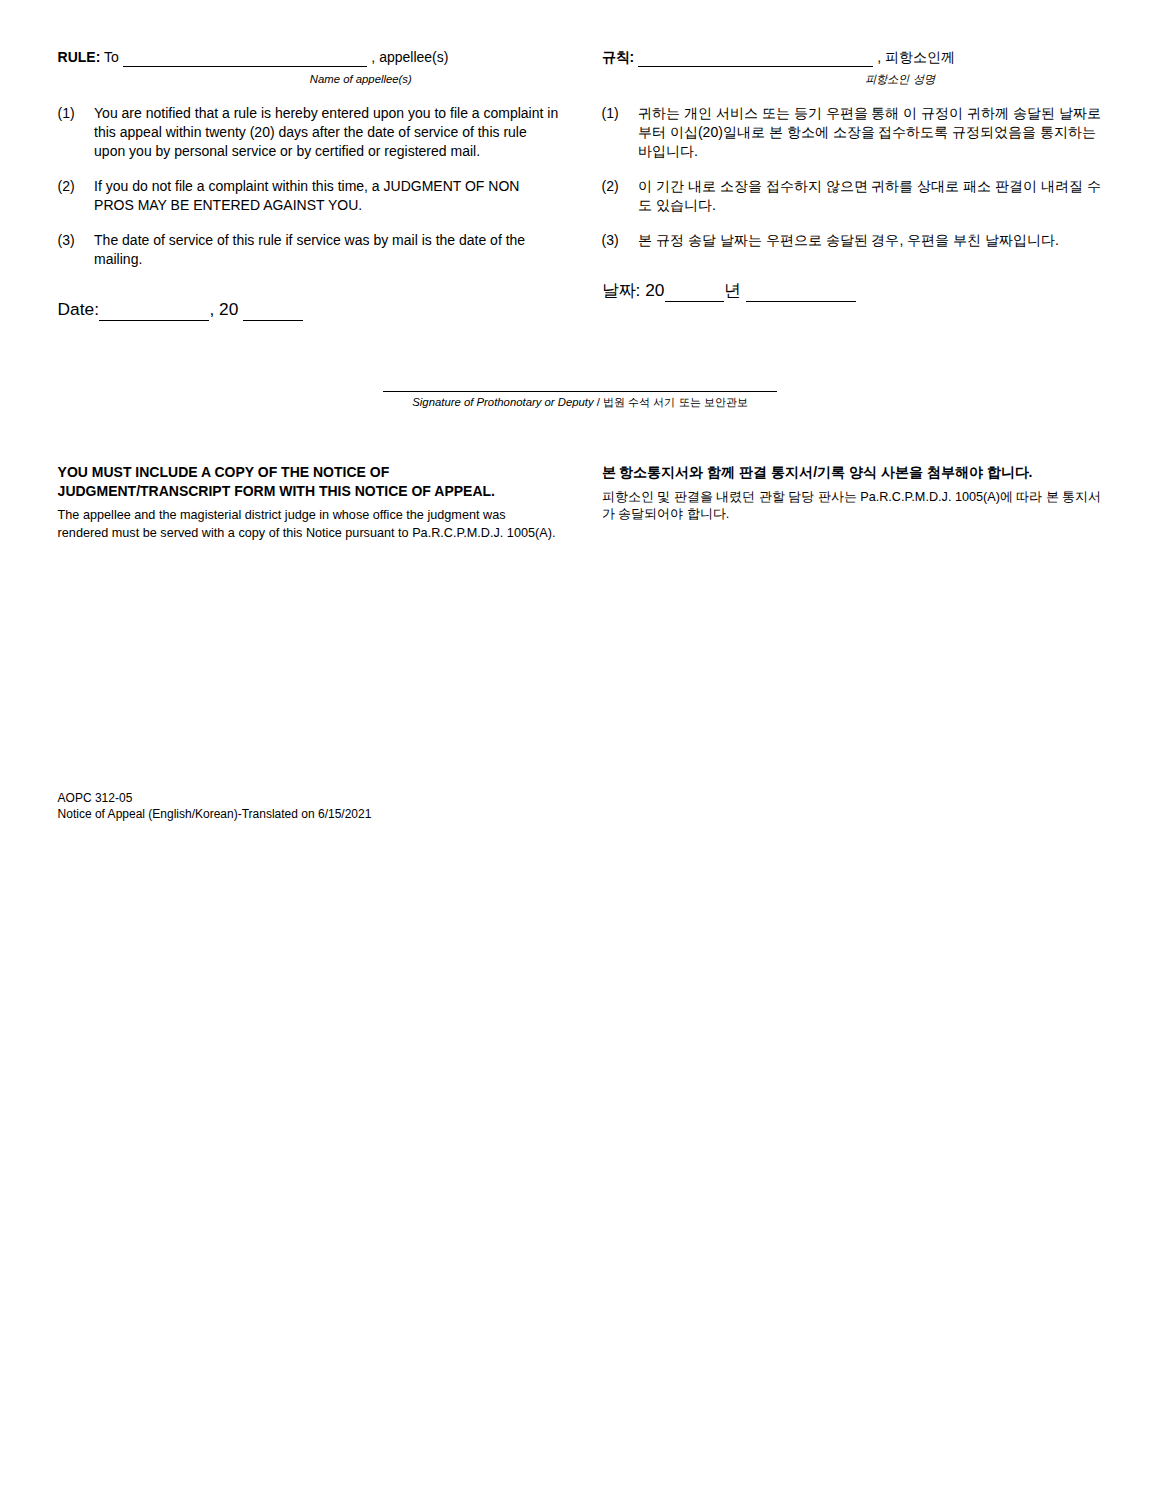RULE: To , appellee(s)
Name of appellee(s)
(1) You are notified that a rule is hereby entered upon you to file a complaint in this appeal within twenty (20) days after the date of service of this rule upon you by personal service or by certified or registered mail.
(2) If you do not file a complaint within this time, a JUDGMENT OF NON PROS MAY BE ENTERED AGAINST YOU.
(3) The date of service of this rule if service was by mail is the date of the mailing.
Date: , 20
규칙: , 피항소인께
피항소인 성명
(1) 귀하는 개인 서비스 또는 등기 우편을 통해 이 규정이 귀하께 송달된 날짜로부터 이십(20)일내로 본 항소에 소장을 접수하도록 규정되었음을 통지하는 바입니다.
(2) 이 기간 내로 소장을 접수하지 않으면 귀하를 상대로 패소 판결이 내려질 수도 있습니다.
(3) 본 규정 송달 날짜는 우편으로 송달된 경우, 우편을 부친 날짜입니다.
날짜: 20 년
Signature of Prothonotary or Deputy / 법원 수석 서기 또는 보안관보
YOU MUST INCLUDE A COPY OF THE NOTICE OF JUDGMENT/TRANSCRIPT FORM WITH THIS NOTICE OF APPEAL.
The appellee and the magisterial district judge in whose office the judgment was rendered must be served with a copy of this Notice pursuant to Pa.R.C.P.M.D.J. 1005(A).
본 항소통지서와 함께 판결 통지서/기록 양식 사본을 첨부해야 합니다.
피항소인 및 판결을 내렸던 관할 담당 판사는 Pa.R.C.P.M.D.J. 1005(A)에 따라 본 통지서가 송달되어야 합니다.
AOPC 312-05
Notice of Appeal (English/Korean)-Translated on 6/15/2021